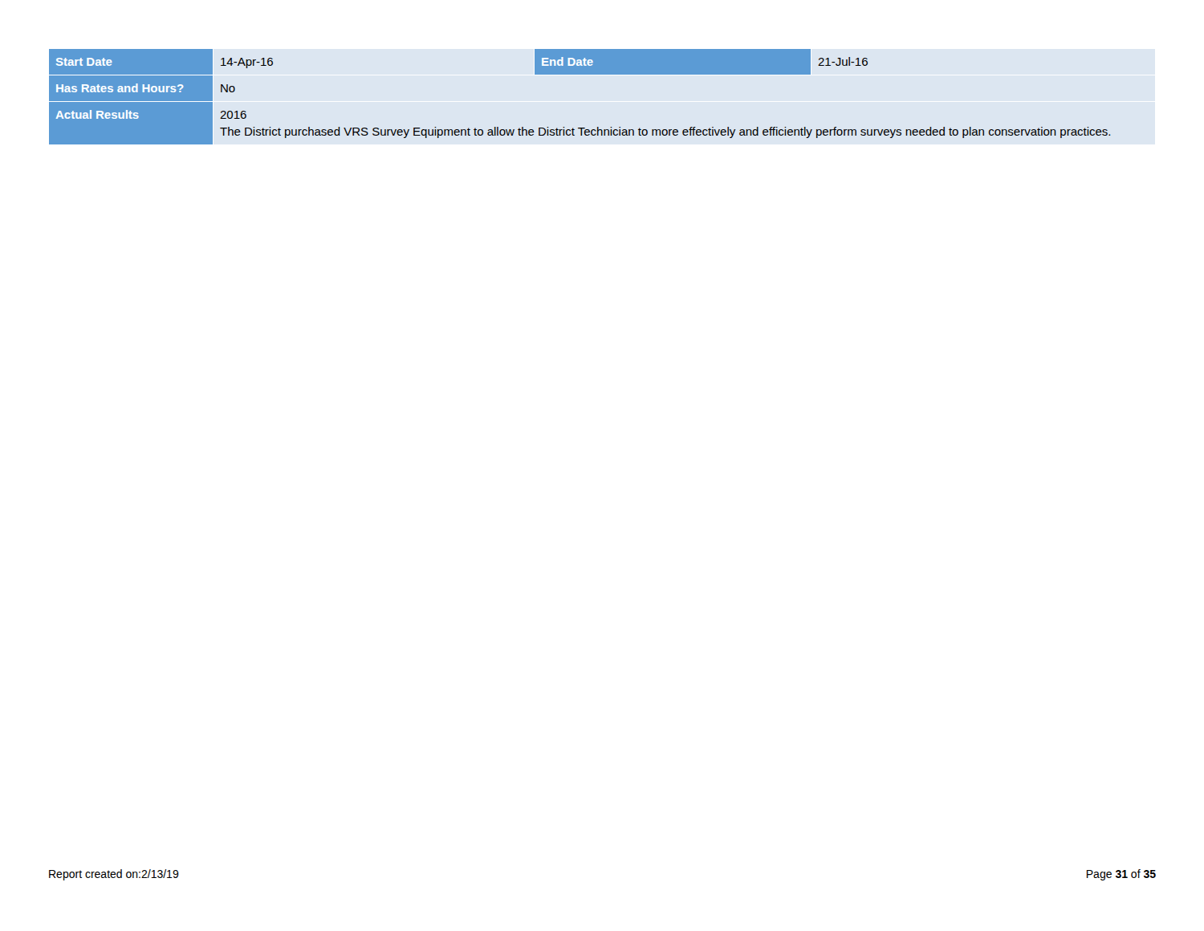| Start Date | 14-Apr-16 | End Date | 21-Jul-16 |
| Has Rates and Hours? | No |
| Actual Results | 2016 The District purchased VRS Survey Equipment to allow the District Technician to more effectively and efficiently perform surveys needed to plan conservation practices. |
Report created on:2/13/19 Page 31 of 35